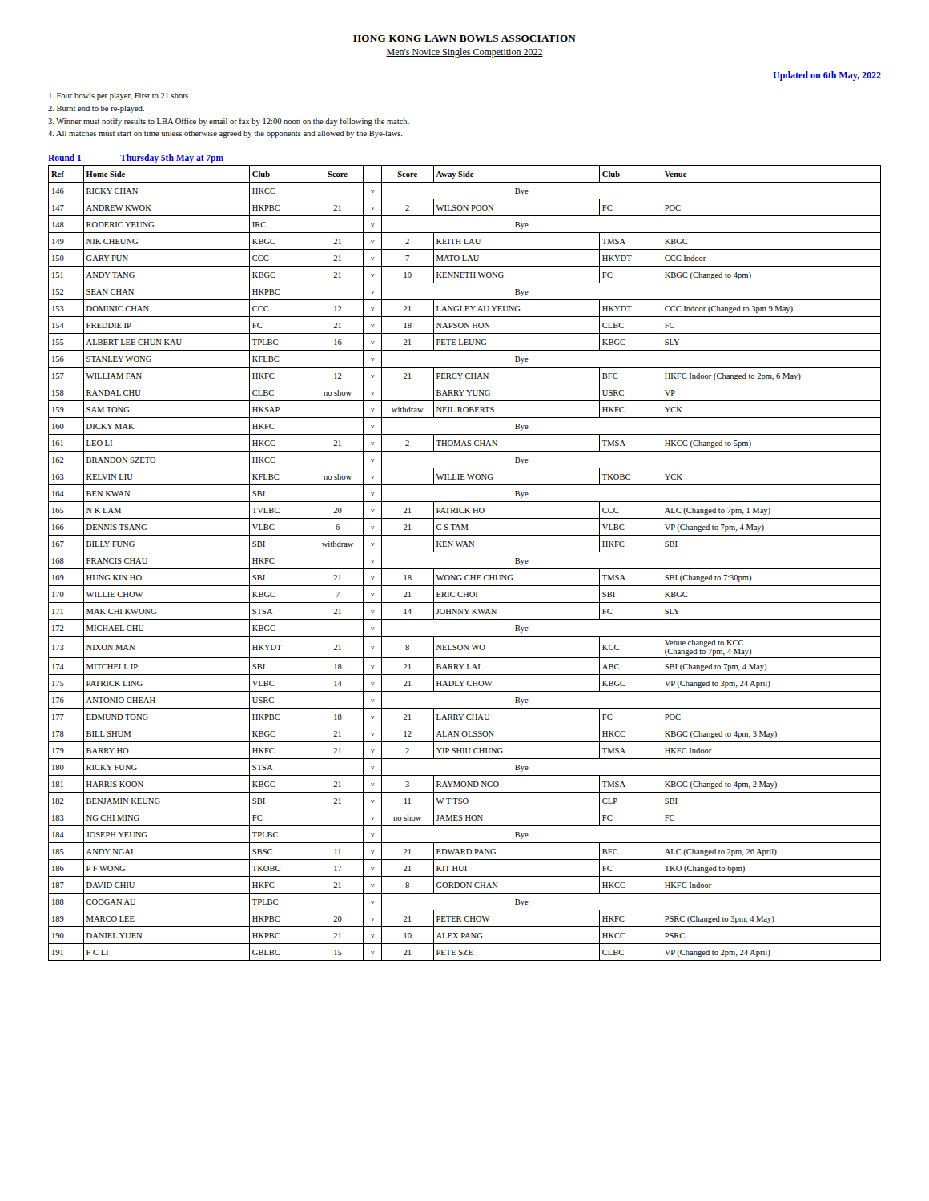HONG KONG LAWN BOWLS ASSOCIATION
Men's Novice Singles Competition 2022
Updated on 6th May, 2022
1. Four bowls per player, First to 21 shots
2. Burnt end to be re-played.
3. Winner must notify results to LBA Office by email or fax by 12:00 noon on the day following the match.
4. All matches must start on time unless otherwise agreed by the opponents and allowed by the Bye-laws.
Round 1 Thursday 5th May at 7pm
| Ref | Home Side | Club | Score | | Score | Away Side | Club | Venue |
| --- | --- | --- | --- | --- | --- | --- | --- | --- |
| 146 | RICKY CHAN | HKCC | | v | Bye | |
| 147 | ANDREW KWOK | HKPBC | 21 | v | 2 | WILSON POON | FC | POC |
| 148 | RODERIC YEUNG | IRC | | v | Bye | |
| 149 | NIK CHEUNG | KBGC | 21 | v | 2 | KEITH LAU | TMSA | KBGC |
| 150 | GARY PUN | CCC | 21 | v | 7 | MATO LAU | HKYDT | CCC Indoor |
| 151 | ANDY TANG | KBGC | 21 | v | 10 | KENNETH WONG | FC | KBGC (Changed to 4pm) |
| 152 | SEAN CHAN | HKPBC | | v | Bye | |
| 153 | DOMINIC CHAN | CCC | 12 | v | 21 | LANGLEY AU YEUNG | HKYDT | CCC Indoor (Changed to 3pm 9 May) |
| 154 | FREDDIE IP | FC | 21 | v | 18 | NAPSON HON | CLBC | FC |
| 155 | ALBERT LEE CHUN KAU | TPLBC | 16 | v | 21 | PETE LEUNG | KBGC | SLY |
| 156 | STANLEY WONG | KFLBC | | v | Bye | |
| 157 | WILLIAM FAN | HKFC | 12 | v | 21 | PERCY CHAN | BFC | HKFC Indoor (Changed to 2pm, 6 May) |
| 158 | RANDAL CHU | CLBC | no show | v | | BARRY YUNG | USRC | VP |
| 159 | SAM TONG | HKSAP | | v | withdraw | NEIL ROBERTS | HKFC | YCK |
| 160 | DICKY MAK | HKFC | | v | Bye | |
| 161 | LEO LI | HKCC | 21 | v | 2 | THOMAS CHAN | TMSA | HKCC (Changed to 5pm) |
| 162 | BRANDON SZETO | HKCC | | v | Bye | |
| 163 | KELVIN LIU | KFLBC | no show | v | | WILLIE WONG | TKOBC | YCK |
| 164 | BEN KWAN | SBI | | v | Bye | |
| 165 | N K LAM | TVLBC | 20 | v | 21 | PATRICK HO | CCC | ALC (Changed to 7pm, 1 May) |
| 166 | DENNIS TSANG | VLBC | 6 | v | 21 | C S TAM | VLBC | VP (Changed to 7pm, 4 May) |
| 167 | BILLY FUNG | SBI | withdraw | v | | KEN WAN | HKFC | SBI |
| 168 | FRANCIS CHAU | HKFC | | v | Bye | |
| 169 | HUNG KIN HO | SBI | 21 | v | 18 | WONG CHE CHUNG | TMSA | SBI (Changed to 7:30pm) |
| 170 | WILLIE CHOW | KBGC | 7 | v | 21 | ERIC CHOI | SBI | KBGC |
| 171 | MAK CHI KWONG | STSA | 21 | v | 14 | JOHNNY KWAN | FC | SLY |
| 172 | MICHAEL CHU | KBGC | | v | Bye | |
| 173 | NIXON MAN | HKYDT | 21 | v | 8 | NELSON WO | KCC | Venue changed to KCC (Changed to 7pm, 4 May) |
| 174 | MITCHELL IP | SBI | 18 | v | 21 | BARRY LAI | ABC | SBI (Changed to 7pm, 4 May) |
| 175 | PATRICK LING | VLBC | 14 | v | 21 | HADLY CHOW | KBGC | VP (Changed to 3pm, 24 April) |
| 176 | ANTONIO CHEAH | USRC | | v | Bye | |
| 177 | EDMUND TONG | HKPBC | 18 | v | 21 | LARRY CHAU | FC | POC |
| 178 | BILL SHUM | KBGC | 21 | v | 12 | ALAN OLSSON | HKCC | KBGC (Changed to 4pm, 3 May) |
| 179 | BARRY HO | HKFC | 21 | v | 2 | YIP SHIU CHUNG | TMSA | HKFC Indoor |
| 180 | RICKY FUNG | STSA | | v | Bye | |
| 181 | HARRIS KOON | KBGC | 21 | v | 3 | RAYMOND NGO | TMSA | KBGC (Changed to 4pm, 2 May) |
| 182 | BENJAMIN KEUNG | SBI | 21 | v | 11 | W T TSO | CLP | SBI |
| 183 | NG CHI MING | FC | | v | no show | JAMES HON | FC | FC |
| 184 | JOSEPH YEUNG | TPLBC | | v | Bye | |
| 185 | ANDY NGAI | SBSC | 11 | v | 21 | EDWARD PANG | BFC | ALC (Changed to 2pm, 26 April) |
| 186 | P F WONG | TKOBC | 17 | v | 21 | KIT HUI | FC | TKO (Changed to 6pm) |
| 187 | DAVID CHIU | HKFC | 21 | v | 8 | GORDON CHAN | HKCC | HKFC Indoor |
| 188 | COOGAN AU | TPLBC | | v | Bye | |
| 189 | MARCO LEE | HKPBC | 20 | v | 21 | PETER CHOW | HKFC | PSRC (Changed to 3pm, 4 May) |
| 190 | DANIEL YUEN | HKPBC | 21 | v | 10 | ALEX PANG | HKCC | PSRC |
| 191 | F C LI | GBLBC | 15 | v | 21 | PETE SZE | CLBC | VP (Changed to 2pm, 24 April) |